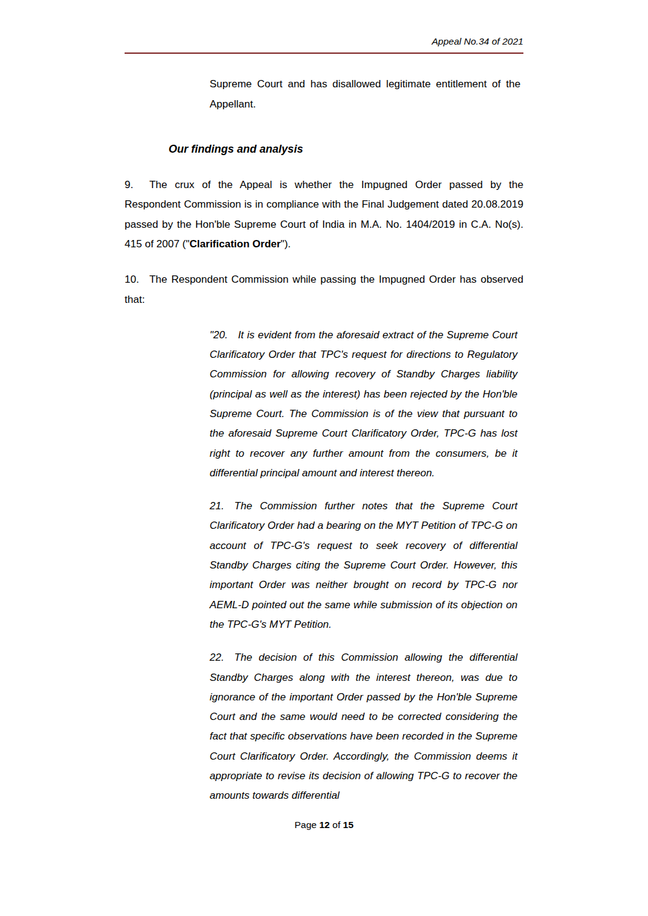Appeal No.34 of 2021
Supreme Court and has disallowed legitimate entitlement of the Appellant.
Our findings and analysis
9. The crux of the Appeal is whether the Impugned Order passed by the Respondent Commission is in compliance with the Final Judgement dated 20.08.2019 passed by the Hon'ble Supreme Court of India in M.A. No. 1404/2019 in C.A. No(s). 415 of 2007 ("Clarification Order").
10. The Respondent Commission while passing the Impugned Order has observed that:
"20. It is evident from the aforesaid extract of the Supreme Court Clarificatory Order that TPC's request for directions to Regulatory Commission for allowing recovery of Standby Charges liability (principal as well as the interest) has been rejected by the Hon'ble Supreme Court. The Commission is of the view that pursuant to the aforesaid Supreme Court Clarificatory Order, TPC-G has lost right to recover any further amount from the consumers, be it differential principal amount and interest thereon.
21. The Commission further notes that the Supreme Court Clarificatory Order had a bearing on the MYT Petition of TPC-G on account of TPC-G's request to seek recovery of differential Standby Charges citing the Supreme Court Order. However, this important Order was neither brought on record by TPC-G nor AEML-D pointed out the same while submission of its objection on the TPC-G's MYT Petition.
22. The decision of this Commission allowing the differential Standby Charges along with the interest thereon, was due to ignorance of the important Order passed by the Hon'ble Supreme Court and the same would need to be corrected considering the fact that specific observations have been recorded in the Supreme Court Clarificatory Order. Accordingly, the Commission deems it appropriate to revise its decision of allowing TPC-G to recover the amounts towards differential
Page 12 of 15